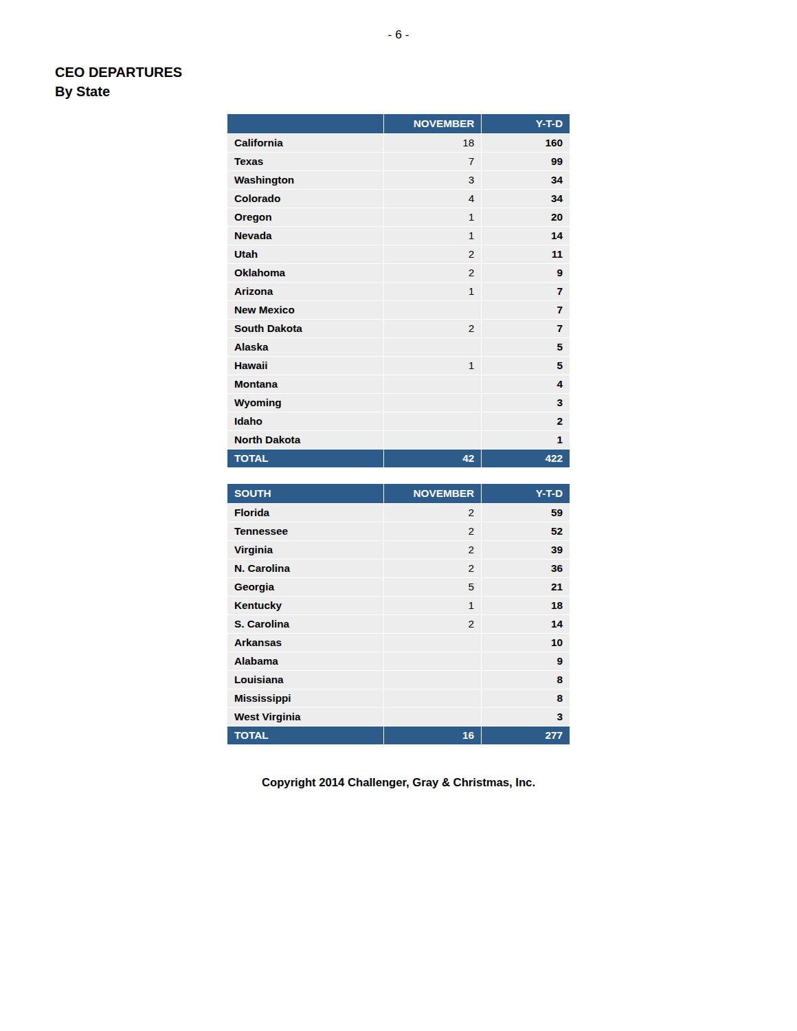- 6 -
CEO DEPARTURES
By State
| | NOVEMBER | Y-T-D |
| --- | --- | --- |
| California | 18 | 160 |
| Texas | 7 | 99 |
| Washington | 3 | 34 |
| Colorado | 4 | 34 |
| Oregon | 1 | 20 |
| Nevada | 1 | 14 |
| Utah | 2 | 11 |
| Oklahoma | 2 | 9 |
| Arizona | 1 | 7 |
| New Mexico | | 7 |
| South Dakota | 2 | 7 |
| Alaska | | 5 |
| Hawaii | 1 | 5 |
| Montana | | 4 |
| Wyoming | | 3 |
| Idaho | | 2 |
| North Dakota | | 1 |
| TOTAL | 42 | 422 |
| SOUTH | NOVEMBER | Y-T-D |
| --- | --- | --- |
| Florida | 2 | 59 |
| Tennessee | 2 | 52 |
| Virginia | 2 | 39 |
| N. Carolina | 2 | 36 |
| Georgia | 5 | 21 |
| Kentucky | 1 | 18 |
| S. Carolina | 2 | 14 |
| Arkansas | | 10 |
| Alabama | | 9 |
| Louisiana | | 8 |
| Mississippi | | 8 |
| West Virginia | | 3 |
| TOTAL | 16 | 277 |
Copyright 2014 Challenger, Gray & Christmas, Inc.